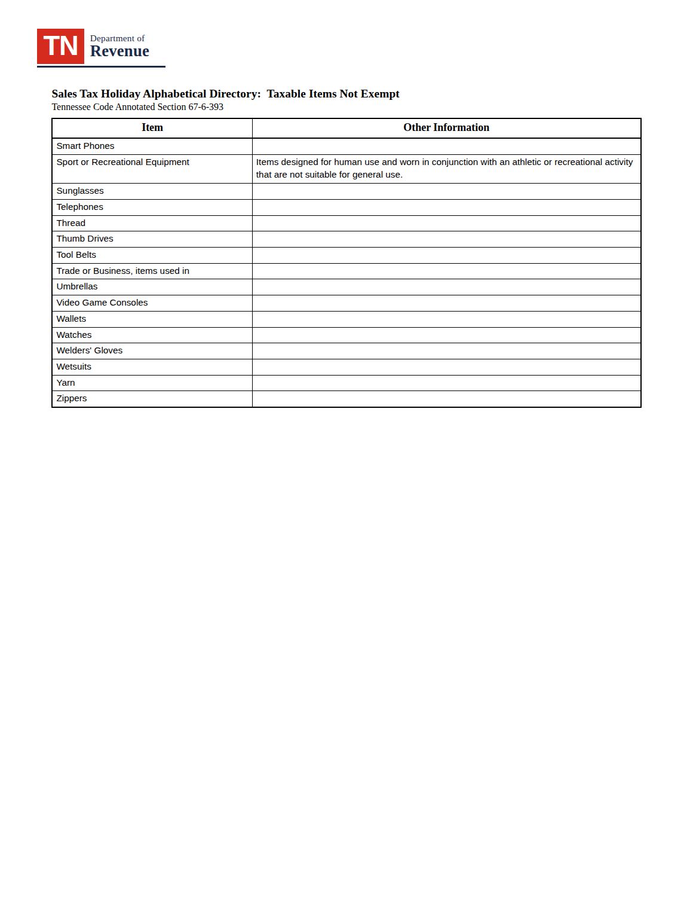TN
Department of Revenue
Sales Tax Holiday Alphabetical Directory: Taxable Items Not Exempt
Tennessee Code Annotated Section 67-6-393
| Item | Other Information |
| --- | --- |
| Smart Phones | |
| Sport or Recreational Equipment | Items designed for human use and worn in conjunction with an athletic or recreational activity that are not suitable for general use. |
| Sunglasses | |
| Telephones | |
| Thread | |
| Thumb Drives | |
| Tool Belts | |
| Trade or Business, items used in | |
| Umbrellas | |
| Video Game Consoles | |
| Wallets | |
| Watches | |
| Welders' Gloves | |
| Wetsuits | |
| Yarn | |
| Zippers | |